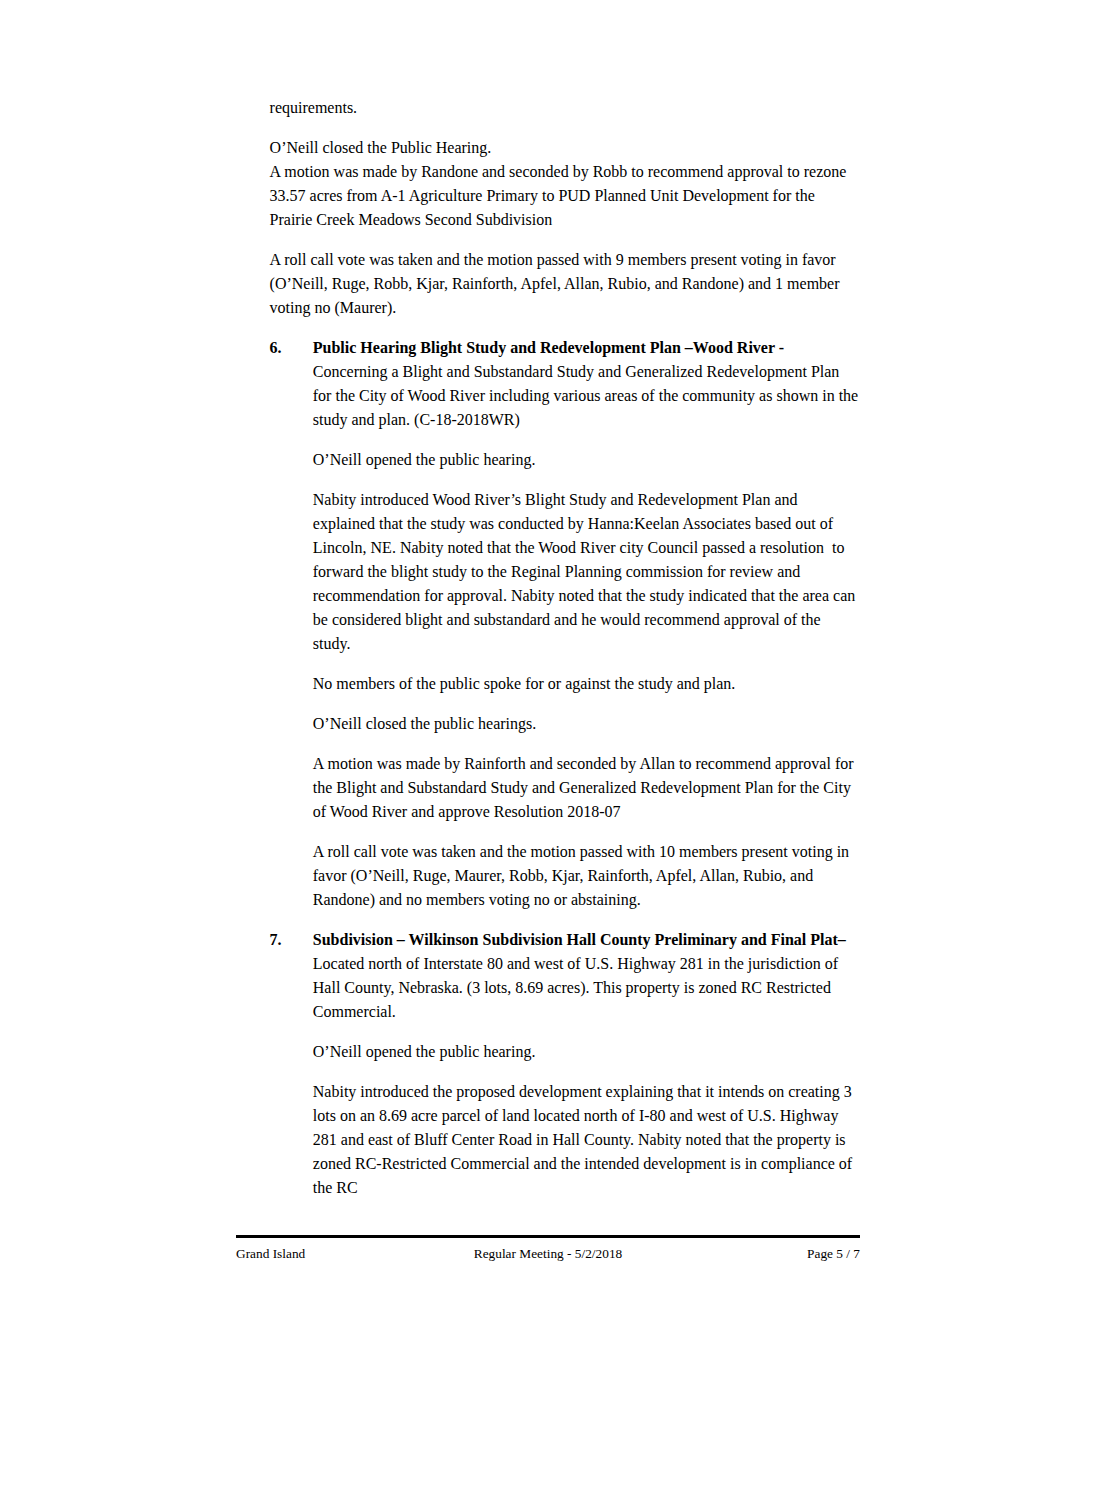requirements.
O’Neill closed the Public Hearing.
A motion was made by Randone and seconded by Robb to recommend approval to rezone 33.57 acres from A-1 Agriculture Primary to PUD Planned Unit Development for the Prairie Creek Meadows Second Subdivision
A roll call vote was taken and the motion passed with 9 members present voting in favor (O’Neill, Ruge, Robb, Kjar, Rainforth, Apfel, Allan, Rubio, and Randone) and 1 member voting no (Maurer).
6.
Public Hearing Blight Study and Redevelopment Plan –Wood River - Concerning a Blight and Substandard Study and Generalized Redevelopment Plan for the City of Wood River including various areas of the community as shown in the study and plan. (C-18-2018WR)
O’Neill opened the public hearing.
Nabity introduced Wood River’s Blight Study and Redevelopment Plan and explained that the study was conducted by Hanna:Keelan Associates based out of Lincoln, NE. Nabity noted that the Wood River city Council passed a resolution to forward the blight study to the Reginal Planning commission for review and recommendation for approval. Nabity noted that the study indicated that the area can be considered blight and substandard and he would recommend approval of the study.
No members of the public spoke for or against the study and plan.
O’Neill closed the public hearings.
A motion was made by Rainforth and seconded by Allan to recommend approval for the Blight and Substandard Study and Generalized Redevelopment Plan for the City of Wood River and approve Resolution 2018-07
A roll call vote was taken and the motion passed with 10 members present voting in favor (O’Neill, Ruge, Maurer, Robb, Kjar, Rainforth, Apfel, Allan, Rubio, and Randone) and no members voting no or abstaining.
7.
Subdivision – Wilkinson Subdivision Hall County Preliminary and Final Plat– Located north of Interstate 80 and west of U.S. Highway 281 in the jurisdiction of Hall County, Nebraska. (3 lots, 8.69 acres). This property is zoned RC Restricted Commercial.
O’Neill opened the public hearing.
Nabity introduced the proposed development explaining that it intends on creating 3 lots on an 8.69 acre parcel of land located north of I-80 and west of U.S. Highway 281 and east of Bluff Center Road in Hall County. Nabity noted that the property is zoned RC-Restricted Commercial and the intended development is in compliance of the RC
Grand Island
Regular Meeting - 5/2/2018
Page 5 / 7